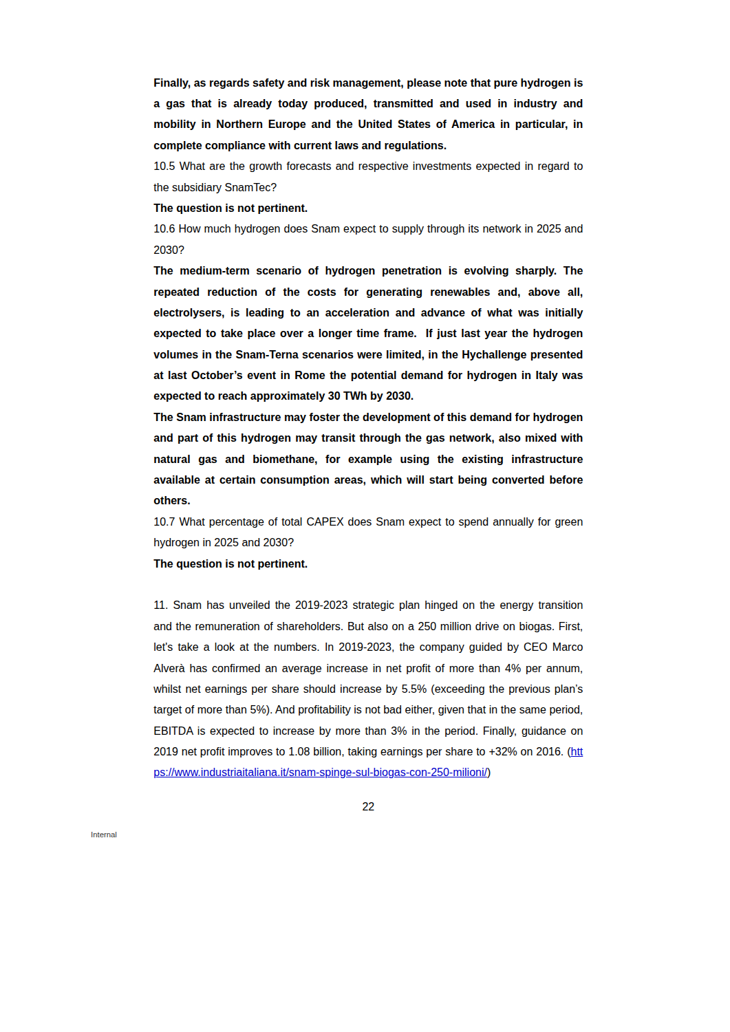Finally, as regards safety and risk management, please note that pure hydrogen is a gas that is already today produced, transmitted and used in industry and mobility in Northern Europe and the United States of America in particular, in complete compliance with current laws and regulations.
10.5 What are the growth forecasts and respective investments expected in regard to the subsidiary SnamTec?
The question is not pertinent.
10.6 How much hydrogen does Snam expect to supply through its network in 2025 and 2030?
The medium-term scenario of hydrogen penetration is evolving sharply. The repeated reduction of the costs for generating renewables and, above all, electrolysers, is leading to an acceleration and advance of what was initially expected to take place over a longer time frame. If just last year the hydrogen volumes in the Snam-Terna scenarios were limited, in the Hychallenge presented at last October’s event in Rome the potential demand for hydrogen in Italy was expected to reach approximately 30 TWh by 2030.
The Snam infrastructure may foster the development of this demand for hydrogen and part of this hydrogen may transit through the gas network, also mixed with natural gas and biomethane, for example using the existing infrastructure available at certain consumption areas, which will start being converted before others.
10.7 What percentage of total CAPEX does Snam expect to spend annually for green hydrogen in 2025 and 2030?
The question is not pertinent.
11. Snam has unveiled the 2019-2023 strategic plan hinged on the energy transition and the remuneration of shareholders. But also on a 250 million drive on biogas. First, let's take a look at the numbers. In 2019-2023, the company guided by CEO Marco Alverà has confirmed an average increase in net profit of more than 4% per annum, whilst net earnings per share should increase by 5.5% (exceeding the previous plan’s target of more than 5%). And profitability is not bad either, given that in the same period, EBITDA is expected to increase by more than 3% in the period. Finally, guidance on 2019 net profit improves to 1.08 billion, taking earnings per share to +32% on 2016. (https://www.industriaitaliana.it/snam-spinge-sul-biogas-con-250-milioni/)
22
Internal